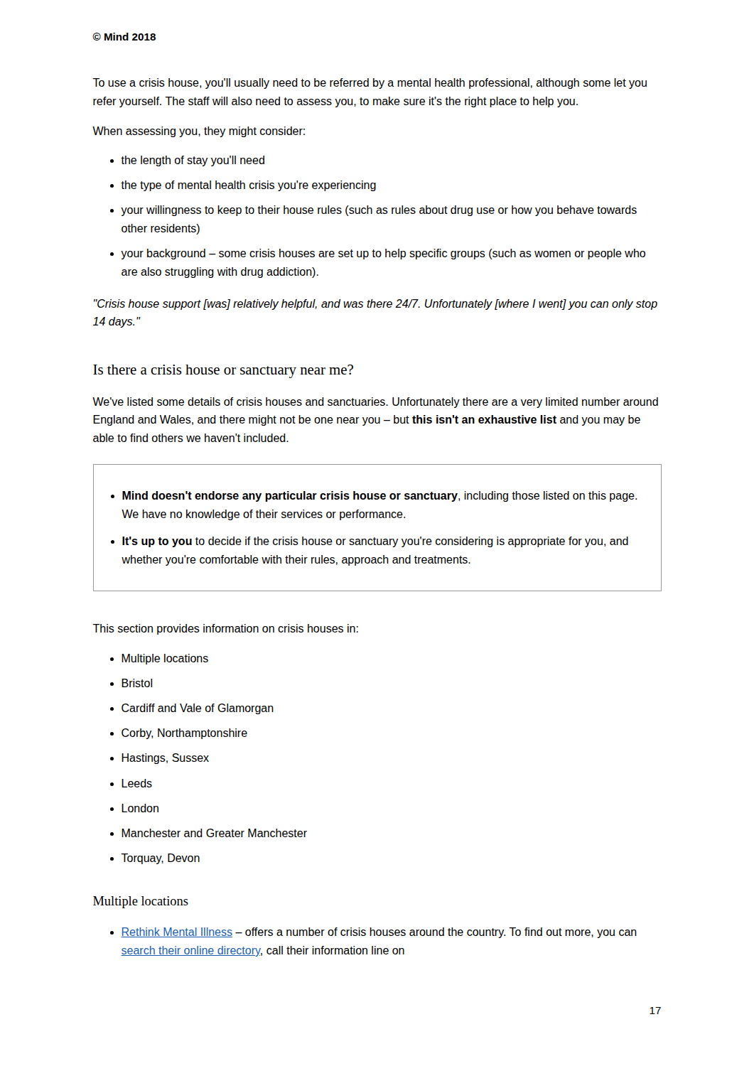© Mind 2018
To use a crisis house, you'll usually need to be referred by a mental health professional, although some let you refer yourself. The staff will also need to assess you, to make sure it's the right place to help you.
When assessing you, they might consider:
the length of stay you'll need
the type of mental health crisis you're experiencing
your willingness to keep to their house rules (such as rules about drug use or how you behave towards other residents)
your background – some crisis houses are set up to help specific groups (such as women or people who are also struggling with drug addiction).
"Crisis house support [was] relatively helpful, and was there 24/7. Unfortunately [where I went] you can only stop 14 days."
Is there a crisis house or sanctuary near me?
We've listed some details of crisis houses and sanctuaries. Unfortunately there are a very limited number around England and Wales, and there might not be one near you – but this isn't an exhaustive list and you may be able to find others we haven't included.
Mind doesn't endorse any particular crisis house or sanctuary, including those listed on this page. We have no knowledge of their services or performance.
It's up to you to decide if the crisis house or sanctuary you're considering is appropriate for you, and whether you're comfortable with their rules, approach and treatments.
This section provides information on crisis houses in:
Multiple locations
Bristol
Cardiff and Vale of Glamorgan
Corby, Northamptonshire
Hastings, Sussex
Leeds
London
Manchester and Greater Manchester
Torquay, Devon
Multiple locations
Rethink Mental Illness – offers a number of crisis houses around the country. To find out more, you can search their online directory, call their information line on
17